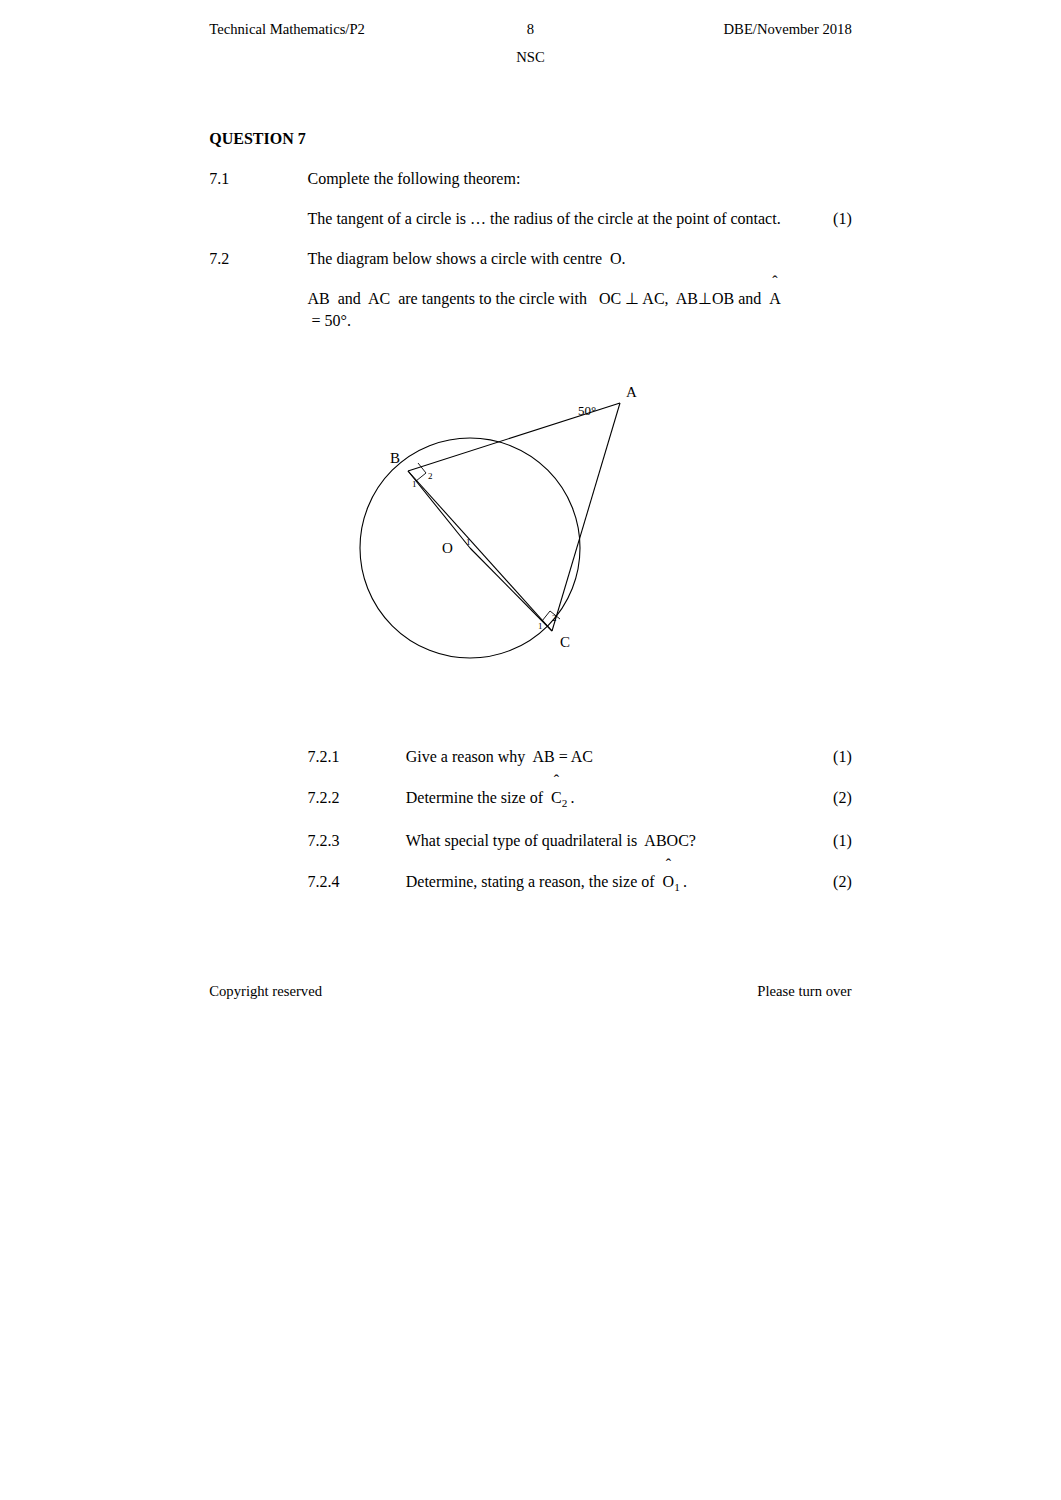Technical Mathematics/P2
8
DBE/November 2018
NSC
QUESTION 7
7.1
Complete the following theorem:
The tangent of a circle is … the radius of the circle at the point of contact.
(1)
7.2
The diagram below shows a circle with centre O.
AB and AC are tangents to the circle with OC ⊥ AC, AB⊥OB and A = 50°.
A B C O 50° 1 2 1 2 1
7.2.1
Give a reason why AB = AC
(1)
7.2.2
Determine the size of C2 .
(2)
7.2.3
What special type of quadrilateral is ABOC?
(1)
7.2.4
Determine, stating a reason, the size of O1 .
(2)
Copyright reserved
Please turn over